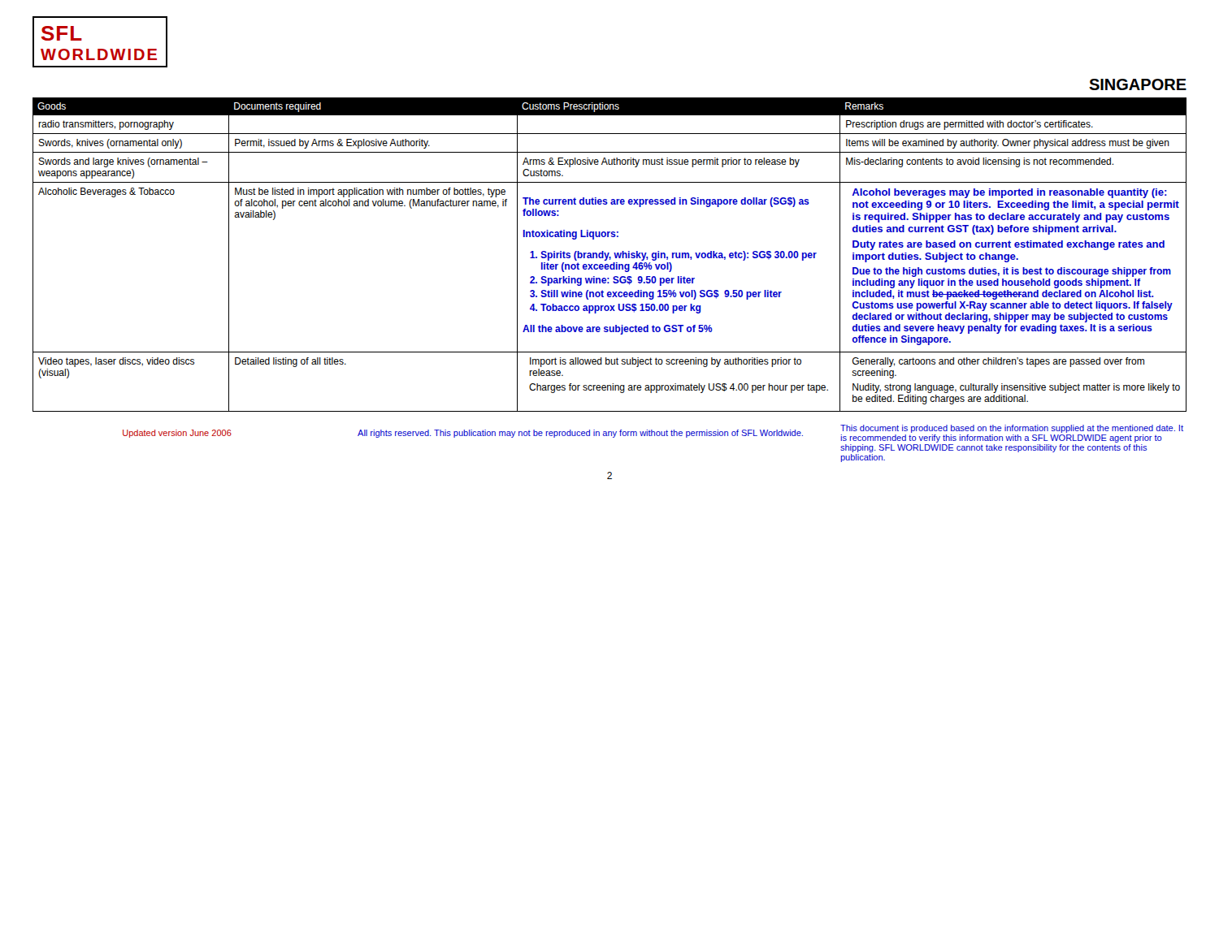SFL WORLDWIDE
SINGAPORE
| Goods | Documents required | Customs Prescriptions | Remarks |
| --- | --- | --- | --- |
| radio transmitters, pornography | | | Prescription drugs are permitted with doctor’s certificates. |
| Swords, knives (ornamental only) | Permit, issued by Arms & Explosive Authority. | | Items will be examined by authority. Owner physical address must be given |
| Swords and large knives (ornamental – weapons appearance) | | Arms & Explosive Authority must issue permit prior to release by Customs. | Mis-declaring contents to avoid licensing is not recommended. |
| Alcoholic Beverages & Tobacco | Must be listed in import application with number of bottles, type of alcohol, per cent alcohol and volume. (Manufacturer name, if available) | The current duties are expressed in Singapore dollar (SG$) as follows: Intoxicating Liquors: Spirits (brandy, whisky, gin, rum, vodka, etc): SG$ 30.00 per liter (not exceeding 46% vol) Sparking wine: SG$ 9.50 per liter Still wine (not exceeding 15% vol) SG$ 9.50 per liter Tobacco approx US$ 150.00 per kg All the above are subjected to GST of 5% | Alcohol beverages may be imported in reasonable quantity (ie: not exceeding 9 or 10 liters. Exceeding the limit, a special permit is required. Shipper has to declare accurately and pay customs duties and current GST (tax) before shipment arrival. Duty rates are based on current estimated exchange rates and import duties. Subject to change. Due to the high customs duties, it is best to discourage shipper from including any liquor in the used household goods shipment. If included, it must be packed together and declared on Alcohol list. Customs use powerful X-Ray scanner able to detect liquors. If falsely declared or without declaring, shipper may be subjected to customs duties and severe heavy penalty for evading taxes. It is a serious offence in Singapore. |
| Video tapes, laser discs, video discs (visual) | Detailed listing of all titles. | Import is allowed but subject to screening by authorities prior to release. Charges for screening are approximately US$ 4.00 per hour per tape. | Generally, cartoons and other children’s tapes are passed over from screening. Nudity, strong language, culturally insensitive subject matter is more likely to be edited. Editing charges are additional. |
Updated version June 2006
All rights reserved. This publication may not be reproduced in any form without the permission of SFL Worldwide.
This document is produced based on the information supplied at the mentioned date. It is recommended to verify this information with a SFL WORLDWIDE agent prior to shipping. SFL WORLDWIDE cannot take responsibility for the contents of this publication.
2